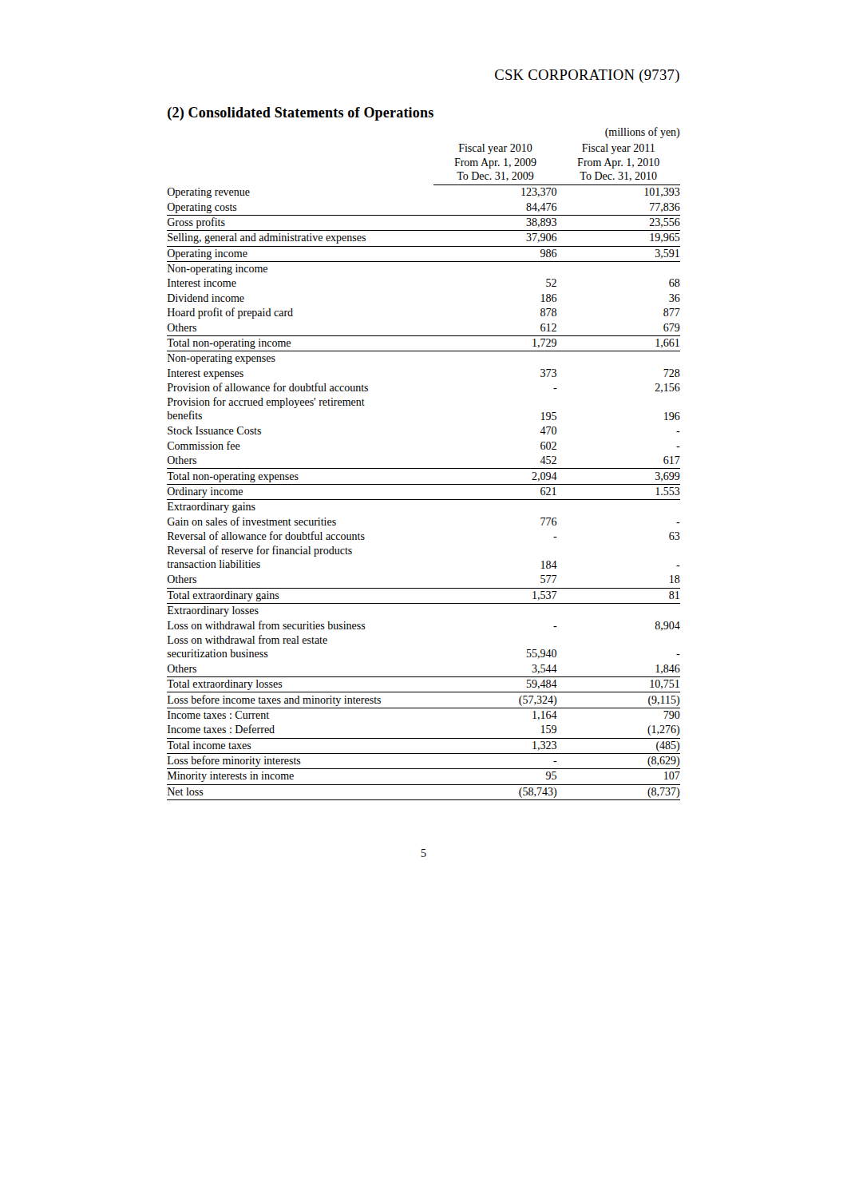CSK CORPORATION (9737)
(2) Consolidated Statements of Operations
(millions of yen)
| | Fiscal year 2010 From Apr. 1, 2009 To Dec. 31, 2009 | Fiscal year 2011 From Apr. 1, 2010 To Dec. 31, 2010 |
| Operating revenue | 123,370 | 101,393 |
| Operating costs | 84,476 | 77,836 |
| Gross profits | 38,893 | 23,556 |
| Selling, general and administrative expenses | 37,906 | 19,965 |
| Operating income | 986 | 3,591 |
| Non-operating income | | |
| Interest income | 52 | 68 |
| Dividend income | 186 | 36 |
| Hoard profit of prepaid card | 878 | 877 |
| Others | 612 | 679 |
| Total non-operating income | 1,729 | 1,661 |
| Non-operating expenses | | |
| Interest expenses | 373 | 728 |
| Provision of allowance for doubtful accounts | - | 2,156 |
| Provision for accrued employees' retirement benefits | 195 | 196 |
| Stock Issuance Costs | 470 | - |
| Commission fee | 602 | - |
| Others | 452 | 617 |
| Total non-operating expenses | 2,094 | 3,699 |
| Ordinary income | 621 | 1.553 |
| Extraordinary gains | | |
| Gain on sales of investment securities | 776 | - |
| Reversal of allowance for doubtful accounts | - | 63 |
| Reversal of reserve for financial products transaction liabilities | 184 | - |
| Others | 577 | 18 |
| Total extraordinary gains | 1,537 | 81 |
| Extraordinary losses | | |
| Loss on withdrawal from securities business | - | 8,904 |
| Loss on withdrawal from real estate securitization business | 55,940 | - |
| Others | 3,544 | 1,846 |
| Total extraordinary losses | 59,484 | 10,751 |
| Loss before income taxes and minority interests | (57,324) | (9,115) |
| Income taxes : Current | 1,164 | 790 |
| Income taxes : Deferred | 159 | (1,276) |
| Total income taxes | 1,323 | (485) |
| Loss before minority interests | - | (8,629) |
| Minority interests in income | 95 | 107 |
| Net loss | (58,743) | (8,737) |
5